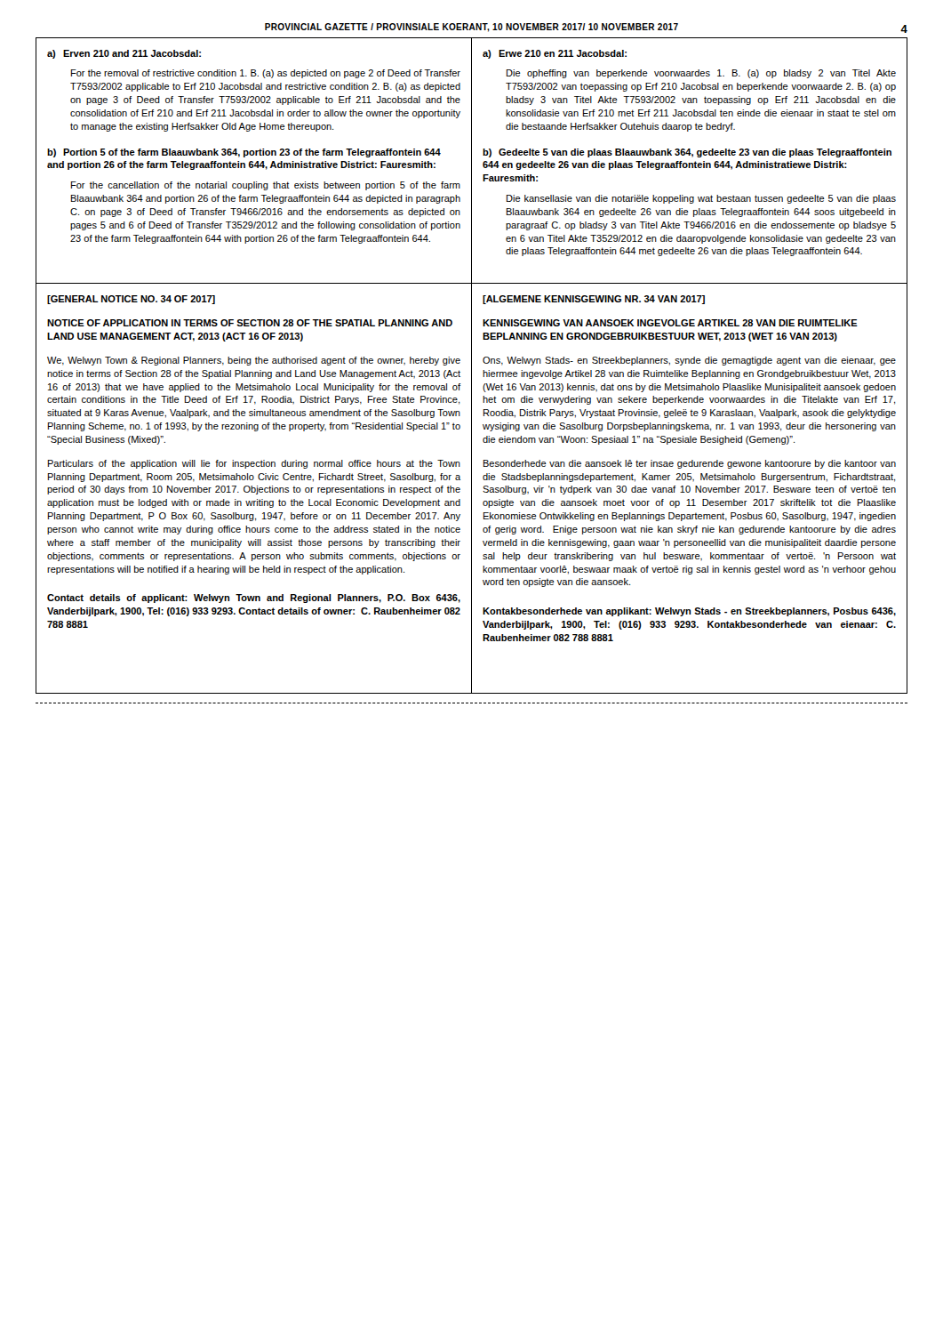PROVINCIAL GAZETTE / PROVINSIALE KOERANT, 10 NOVEMBER 2017/ 10 NOVEMBER 2017 4
| a) Erven 210 and 211 Jacobsdal: For the removal of restrictive condition 1. B. (a) as depicted on page 2 of Deed of Transfer T7593/2002 applicable to Erf 210 Jacobsdal and restrictive condition 2. B. (a) as depicted on page 3 of Deed of Transfer T7593/2002 applicable to Erf 211 Jacobsdal and the consolidation of Erf 210 and Erf 211 Jacobsdal in order to allow the owner the opportunity to manage the existing Herfsakker Old Age Home thereupon. b) Portion 5 of the farm Blaauwbank 364, portion 23 of the farm Telegraaffontein 644 and portion 26 of the farm Telegraaffontein 644, Administrative District: Fauresmith: For the cancellation of the notarial coupling that exists between portion 5 of the farm Blaauwbank 364 and portion 26 of the farm Telegraaffontein 644 as depicted in paragraph C. on page 3 of Deed of Transfer T9466/2016 and the endorsements as depicted on pages 5 and 6 of Deed of Transfer T3529/2012 and the following consolidation of portion 23 of the farm Telegraaffontein 644 with portion 26 of the farm Telegraaffontein 644. | a) Erwe 210 en 211 Jacobsdal: Die opheffing van beperkende voorwaardes 1. B. (a) op bladsy 2 van Titel Akte T7593/2002 van toepassing op Erf 210 Jacobsal en beperkende voorwaarde 2. B. (a) op bladsy 3 van Titel Akte T7593/2002 van toepassing op Erf 211 Jacobsdal en die konsolidasie van Erf 210 met Erf 211 Jacobsdal ten einde die eienaar in staat te stel om die bestaande Herfsakker Outehuis daarop te bedryf. b) Gedeelte 5 van die plaas Blaauwbank 364, gedeelte 23 van die plaas Telegraaffontein 644 en gedeelte 26 van die plaas Telegraaffontein 644, Administratiewe Distrik: Fauresmith: Die kansellasie van die notariële koppeling wat bestaan tussen gedeelte 5 van die plaas Blaauwbank 364 en gedeelte 26 van die plaas Telegraaffontein 644 soos uitgebeeld in paragraaf C. op bladsy 3 van Titel Akte T9466/2016 en die endossemente op bladsye 5 en 6 van Titel Akte T3529/2012 en die daaropvolgende konsolidasie van gedeelte 23 van die plaas Telegraaffontein 644 met gedeelte 26 van die plaas Telegraaffontein 644. |
| [GENERAL NOTICE NO. 34 OF 2017] NOTICE OF APPLICATION IN TERMS OF SECTION 28 OF THE SPATIAL PLANNING AND LAND USE MANAGEMENT ACT, 2013 (ACT 16 OF 2013) We, Welwyn Town & Regional Planners, being the authorised agent of the owner, hereby give notice in terms of Section 28 of the Spatial Planning and Land Use Management Act, 2013 (Act 16 of 2013) that we have applied to the Metsimaholo Local Municipality for the removal of certain conditions in the Title Deed of Erf 17, Roodia, District Parys, Free State Province, situated at 9 Karas Avenue, Vaalpark, and the simultaneous amendment of the Sasolburg Town Planning Scheme, no. 1 of 1993, by the rezoning of the property, from “Residential Special 1” to “Special Business (Mixed)”. Particulars of the application will lie for inspection during normal office hours at the Town Planning Department, Room 205, Metsimaholo Civic Centre, Fichardt Street, Sasolburg, for a period of 30 days from 10 November 2017. Objections to or representations in respect of the application must be lodged with or made in writing to the Local Economic Development and Planning Department, P O Box 60, Sasolburg, 1947, before or on 11 December 2017. Any person who cannot write may during office hours come to the address stated in the notice where a staff member of the municipality will assist those persons by transcribing their objections, comments or representations. A person who submits comments, objections or representations will be notified if a hearing will be held in respect of the application. Contact details of applicant: Welwyn Town and Regional Planners, P.O. Box 6436, Vanderbijlpark, 1900, Tel: (016) 933 9293. Contact details of owner: C. Raubenheimer 082 788 8881 | [ALGEMENE KENNISGEWING NR. 34 VAN 2017] KENNISGEWING VAN AANSOEK INGEVOLGE ARTIKEL 28 VAN DIE RUIMTELIKE BEPLANNING EN GRONDGEBRUIKBESTUUR WET, 2013 (WET 16 VAN 2013) Ons, Welwyn Stads- en Streekbeplanners, synde die gemagtigde agent van die eienaar, gee hiermee ingevolge Artikel 28 van die Ruimtelike Beplanning en Grondgebruikbestuur Wet, 2013 (Wet 16 Van 2013) kennis, dat ons by die Metsimaholo Plaaslike Munisipaliteit aansoek gedoen het om die verwydering van sekere beperkende voorwaardes in die Titelakte van Erf 17, Roodia, Distrik Parys, Vrystaat Provinsie, geleë te 9 Karaslaan, Vaalpark, asook die gelyktydige wysiging van die Sasolburg Dorpsbeplanningskema, nr. 1 van 1993, deur die hersonering van die eiendom van “Woon: Spesiaal 1” na “Spesiale Besigheid (Gemeng)”. Besonderhede van die aansoek lê ter insae gedurende gewone kantoorure by die kantoor van die Stadsbeplanningsdepartement, Kamer 205, Metsimaholo Burgersentrum, Fichardtstraat, Sasolburg, vir 'n tydperk van 30 dae vanaf 10 November 2017. Besware teen of vertoë ten opsigte van die aansoek moet voor of op 11 Desember 2017 skriftelik tot die Plaaslike Ekonomiese Ontwikkeling en Beplannings Departement, Posbus 60, Sasolburg, 1947, ingedien of gerig word. Enige persoon wat nie kan skryf nie kan gedurende kantoorure by die adres vermeld in die kennisgewing, gaan waar 'n personeellid van die munisipaliteit daardie persone sal help deur transkribering van hul besware, kommentaar of vertoë. 'n Persoon wat kommentaar voorlê, beswaar maak of vertoë rig sal in kennis gestel word as 'n verhoor gehou word ten opsigte van die aansoek. Kontakbesonderhede van applikant: Welwyn Stads - en Streekbeplanners, Posbus 6436, Vanderbijlpark, 1900, Tel: (016) 933 9293. Kontakbesonderhede van eienaar: C. Raubenheimer 082 788 8881 |